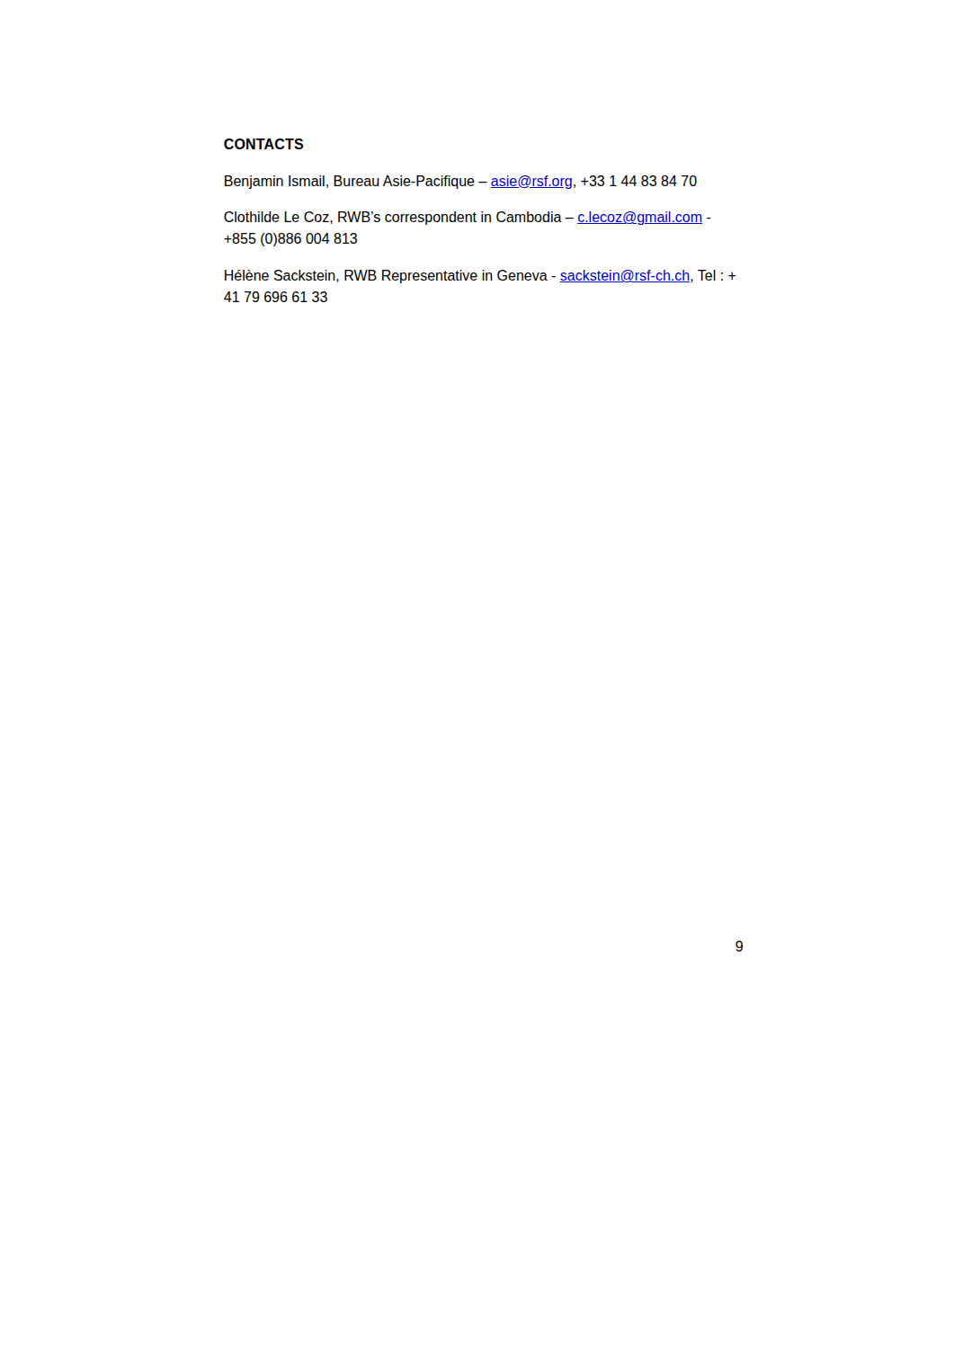CONTACTS
Benjamin Ismail, Bureau Asie-Pacifique – asie@rsf.org, +33 1 44 83 84 70
Clothilde Le Coz, RWB’s correspondent in Cambodia – c.lecoz@gmail.com - +855 (0)886 004 813
Hélène Sackstein, RWB Representative in Geneva - sackstein@rsf-ch.ch, Tel : + 41 79 696 61 33
9